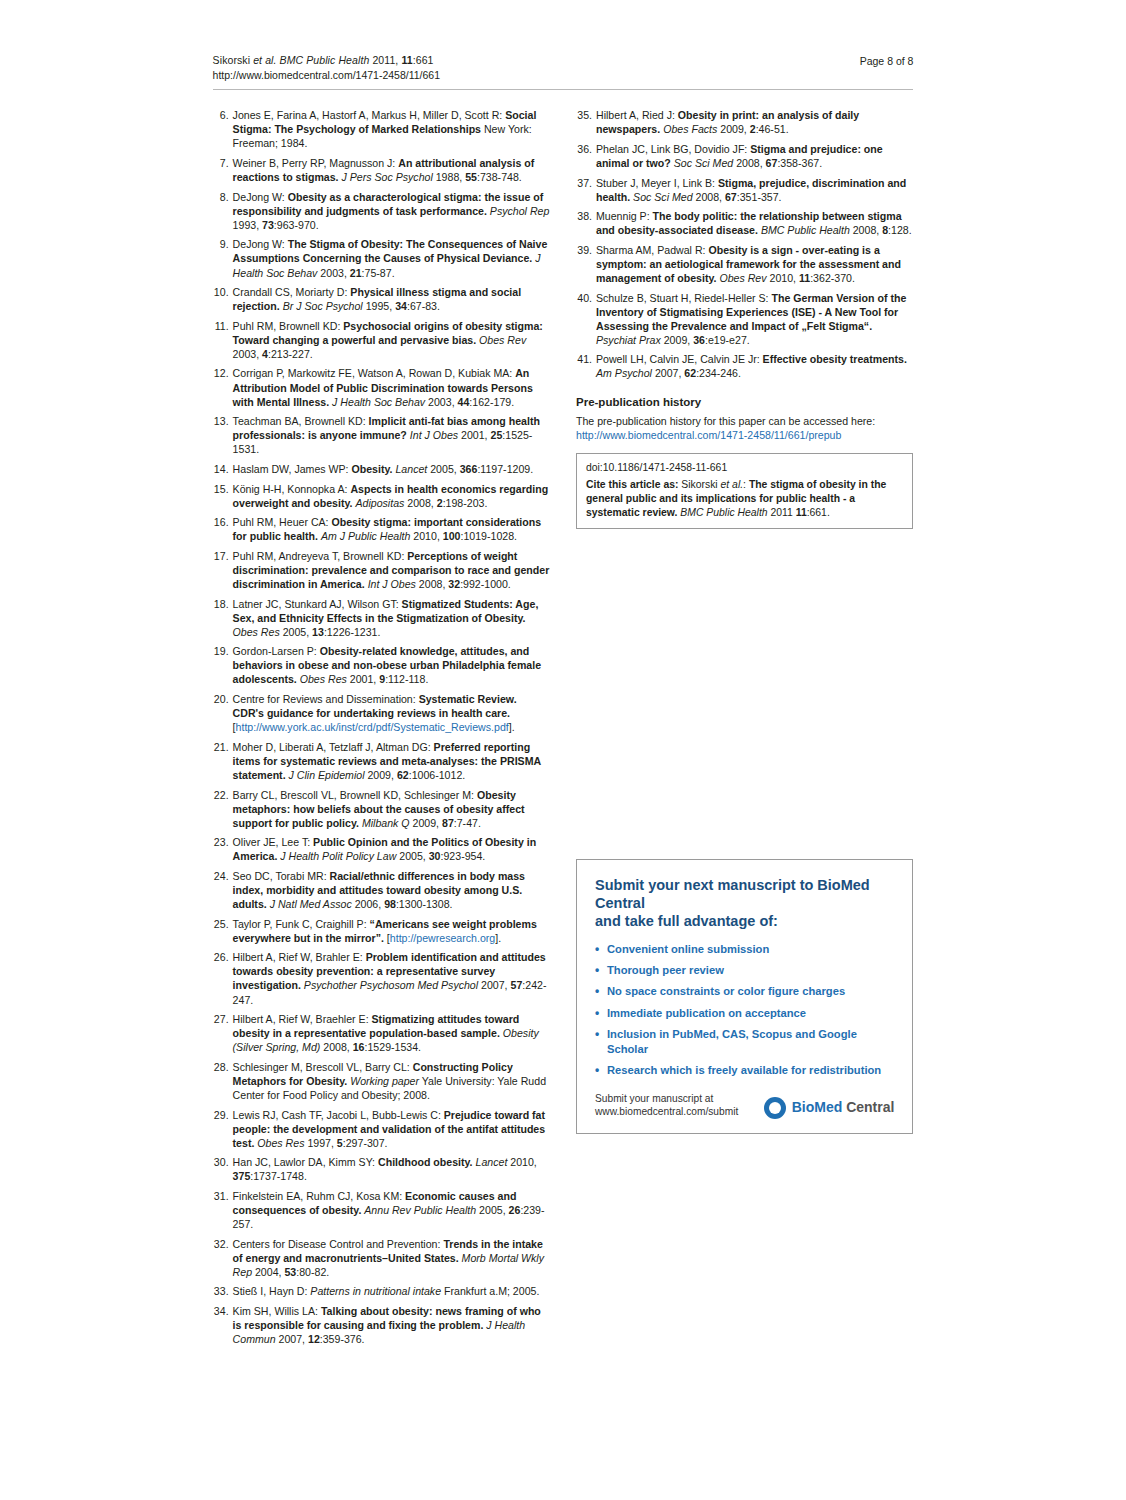Sikorski et al. BMC Public Health 2011, 11:661
http://www.biomedcentral.com/1471-2458/11/661
Page 8 of 8
6. Jones E, Farina A, Hastorf A, Markus H, Miller D, Scott R: Social Stigma: The Psychology of Marked Relationships New York: Freeman; 1984.
7. Weiner B, Perry RP, Magnusson J: An attributional analysis of reactions to stigmas. J Pers Soc Psychol 1988, 55:738-748.
8. DeJong W: Obesity as a characterological stigma: the issue of responsibility and judgments of task performance. Psychol Rep 1993, 73:963-970.
9. DeJong W: The Stigma of Obesity: The Consequences of Naive Assumptions Concerning the Causes of Physical Deviance. J Health Soc Behav 2003, 21:75-87.
10. Crandall CS, Moriarty D: Physical illness stigma and social rejection. Br J Soc Psychol 1995, 34:67-83.
11. Puhl RM, Brownell KD: Psychosocial origins of obesity stigma: Toward changing a powerful and pervasive bias. Obes Rev 2003, 4:213-227.
12. Corrigan P, Markowitz FE, Watson A, Rowan D, Kubiak MA: An Attribution Model of Public Discrimination towards Persons with Mental Illness. J Health Soc Behav 2003, 44:162-179.
13. Teachman BA, Brownell KD: Implicit anti-fat bias among health professionals: is anyone immune? Int J Obes 2001, 25:1525-1531.
14. Haslam DW, James WP: Obesity. Lancet 2005, 366:1197-1209.
15. König H-H, Konnopka A: Aspects in health economics regarding overweight and obesity. Adipositas 2008, 2:198-203.
16. Puhl RM, Heuer CA: Obesity stigma: important considerations for public health. Am J Public Health 2010, 100:1019-1028.
17. Puhl RM, Andreyeva T, Brownell KD: Perceptions of weight discrimination: prevalence and comparison to race and gender discrimination in America. Int J Obes 2008, 32:992-1000.
18. Latner JC, Stunkard AJ, Wilson GT: Stigmatized Students: Age, Sex, and Ethnicity Effects in the Stigmatization of Obesity. Obes Res 2005, 13:1226-1231.
19. Gordon-Larsen P: Obesity-related knowledge, attitudes, and behaviors in obese and non-obese urban Philadelphia female adolescents. Obes Res 2001, 9:112-118.
20. Centre for Reviews and Dissemination: Systematic Review. CDR's guidance for undertaking reviews in health care. [http://www.york.ac.uk/inst/crd/pdf/Systematic_Reviews.pdf].
21. Moher D, Liberati A, Tetzlaff J, Altman DG: Preferred reporting items for systematic reviews and meta-analyses: the PRISMA statement. J Clin Epidemiol 2009, 62:1006-1012.
22. Barry CL, Brescoll VL, Brownell KD, Schlesinger M: Obesity metaphors: how beliefs about the causes of obesity affect support for public policy. Milbank Q 2009, 87:7-47.
23. Oliver JE, Lee T: Public Opinion and the Politics of Obesity in America. J Health Polit Policy Law 2005, 30:923-954.
24. Seo DC, Torabi MR: Racial/ethnic differences in body mass index, morbidity and attitudes toward obesity among U.S. adults. J Natl Med Assoc 2006, 98:1300-1308.
25. Taylor P, Funk C, Craighill P: “Americans see weight problems everywhere but in the mirror”. [http://pewresearch.org].
26. Hilbert A, Rief W, Brahler E: Problem identification and attitudes towards obesity prevention: a representative survey investigation. Psychother Psychosom Med Psychol 2007, 57:242-247.
27. Hilbert A, Rief W, Braehler E: Stigmatizing attitudes toward obesity in a representative population-based sample. Obesity (Silver Spring, Md) 2008, 16:1529-1534.
28. Schlesinger M, Brescoll VL, Barry CL: Constructing Policy Metaphors for Obesity. Working paper Yale University: Yale Rudd Center for Food Policy and Obesity; 2008.
29. Lewis RJ, Cash TF, Jacobi L, Bubb-Lewis C: Prejudice toward fat people: the development and validation of the antifat attitudes test. Obes Res 1997, 5:297-307.
30. Han JC, Lawlor DA, Kimm SY: Childhood obesity. Lancet 2010, 375:1737-1748.
31. Finkelstein EA, Ruhm CJ, Kosa KM: Economic causes and consequences of obesity. Annu Rev Public Health 2005, 26:239-257.
32. Centers for Disease Control and Prevention: Trends in the intake of energy and macronutrients–United States. Morb Mortal Wkly Rep 2004, 53:80-82.
33. Stieß I, Hayn D: Patterns in nutritional intake Frankfurt a.M; 2005.
34. Kim SH, Willis LA: Talking about obesity: news framing of who is responsible for causing and fixing the problem. J Health Commun 2007, 12:359-376.
35. Hilbert A, Ried J: Obesity in print: an analysis of daily newspapers. Obes Facts 2009, 2:46-51.
36. Phelan JC, Link BG, Dovidio JF: Stigma and prejudice: one animal or two? Soc Sci Med 2008, 67:358-367.
37. Stuber J, Meyer I, Link B: Stigma, prejudice, discrimination and health. Soc Sci Med 2008, 67:351-357.
38. Muennig P: The body politic: the relationship between stigma and obesity-associated disease. BMC Public Health 2008, 8:128.
39. Sharma AM, Padwal R: Obesity is a sign - over-eating is a symptom: an aetiological framework for the assessment and management of obesity. Obes Rev 2010, 11:362-370.
40. Schulze B, Stuart H, Riedel-Heller S: The German Version of the Inventory of Stigmatising Experiences (ISE) - A New Tool for Assessing the Prevalence and Impact of „Felt Stigma“. Psychiat Prax 2009, 36:e19-e27.
41. Powell LH, Calvin JE, Calvin JE Jr: Effective obesity treatments. Am Psychol 2007, 62:234-246.
Pre-publication history
The pre-publication history for this paper can be accessed here:
http://www.biomedcentral.com/1471-2458/11/661/prepub
doi:10.1186/1471-2458-11-661
Cite this article as: Sikorski et al.: The stigma of obesity in the general public and its implications for public health - a systematic review. BMC Public Health 2011 11:661.
Submit your next manuscript to BioMed Central
and take full advantage of:
Convenient online submission
Thorough peer review
No space constraints or color figure charges
Immediate publication on acceptance
Inclusion in PubMed, CAS, Scopus and Google Scholar
Research which is freely available for redistribution
Submit your manuscript at
www.biomedcentral.com/submit
BioMed Central